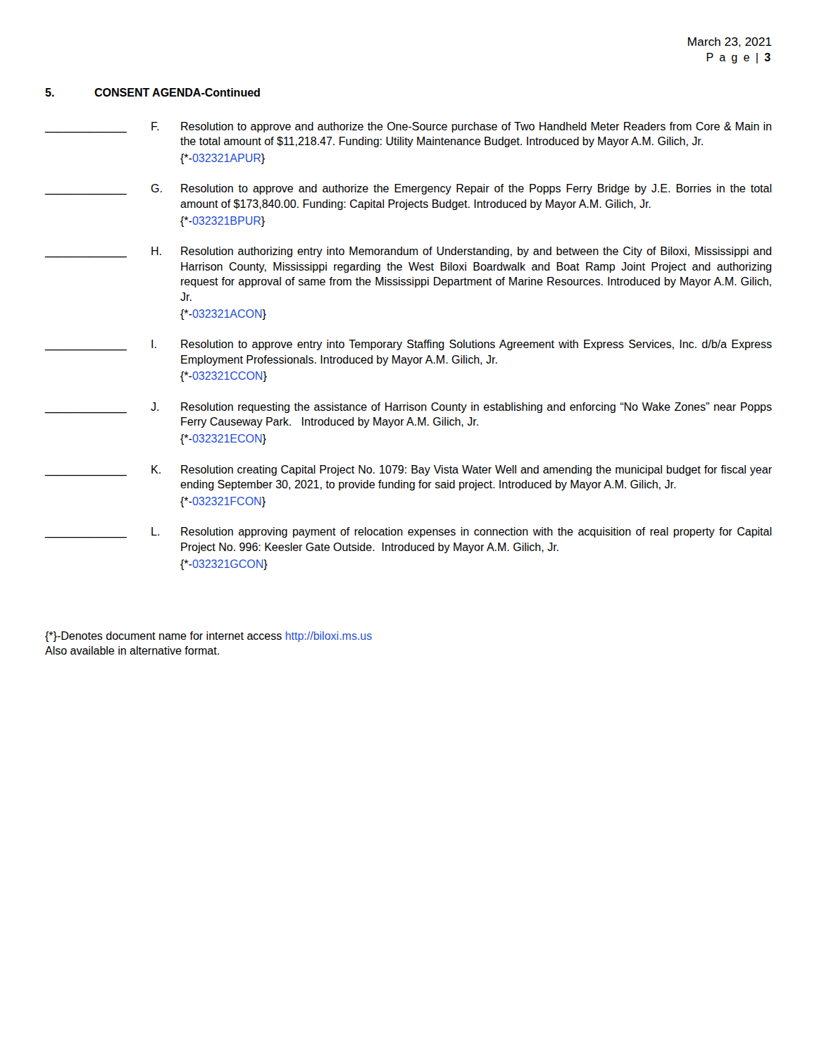March 23, 2021
P a g e | 3
5. CONSENT AGENDA-Continued
| _____________ | F. | Resolution to approve and authorize the One-Source purchase of Two Handheld Meter Readers from Core & Main in the total amount of $11,218.47. Funding: Utility Maintenance Budget. Introduced by Mayor A.M. Gilich, Jr. {*- 032321APUR } |
| _____________ | G. | Resolution to approve and authorize the Emergency Repair of the Popps Ferry Bridge by J.E. Borries in the total amount of $173,840.00. Funding: Capital Projects Budget. Introduced by Mayor A.M. Gilich, Jr. {*- 032321BPUR } |
| _____________ | H. | Resolution authorizing entry into Memorandum of Understanding, by and between the City of Biloxi, Mississippi and Harrison County, Mississippi regarding the West Biloxi Boardwalk and Boat Ramp Joint Project and authorizing request for approval of same from the Mississippi Department of Marine Resources. Introduced by Mayor A.M. Gilich, Jr. {*- 032321ACON } |
| _____________ | I. | Resolution to approve entry into Temporary Staffing Solutions Agreement with Express Services, Inc. d/b/a Express Employment Professionals. Introduced by Mayor A.M. Gilich, Jr. {*- 032321CCON } |
| _____________ | J. | Resolution requesting the assistance of Harrison County in establishing and enforcing “No Wake Zones” near Popps Ferry Causeway Park. Introduced by Mayor A.M. Gilich, Jr. {*- 032321ECON } |
| _____________ | K. | Resolution creating Capital Project No. 1079: Bay Vista Water Well and amending the municipal budget for fiscal year ending September 30, 2021, to provide funding for said project. Introduced by Mayor A.M. Gilich, Jr. {*- 032321FCON } |
| _____________ | L. | Resolution approving payment of relocation expenses in connection with the acquisition of real property for Capital Project No. 996: Keesler Gate Outside. Introduced by Mayor A.M. Gilich, Jr. {*- 032321GCON } |
{*}-Denotes document name for internet access http://biloxi.ms.us
Also available in alternative format.